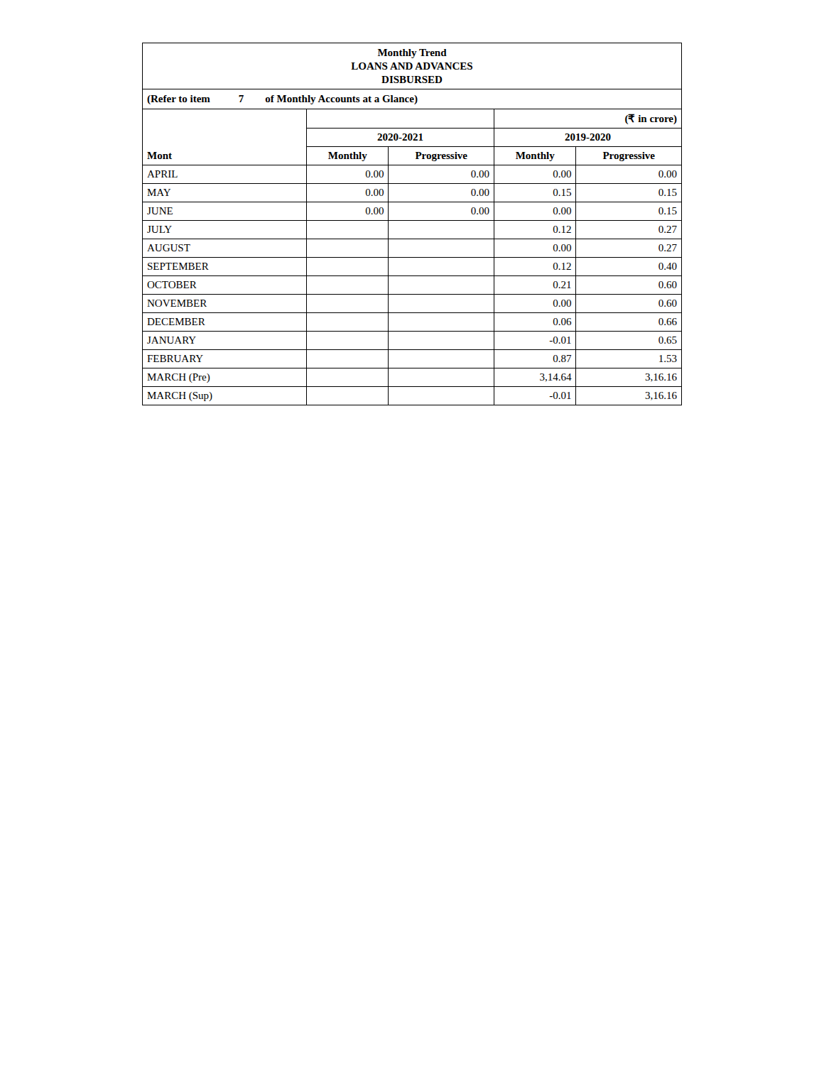| Monthly Trend LOANS AND ADVANCES DISBURSED |
| (Refer to item 7 of Monthly Accounts at a Glance) |
| | | ( ₹ in crore) |
| | 2020-2021 | 2019-2020 |
| Mont | Monthly | Progressive | Monthly | Progressive |
| APRIL | 0.00 | 0.00 | 0.00 | 0.00 |
| MAY | 0.00 | 0.00 | 0.15 | 0.15 |
| JUNE | 0.00 | 0.00 | 0.00 | 0.15 |
| JULY | | | 0.12 | 0.27 |
| AUGUST | | | 0.00 | 0.27 |
| SEPTEMBER | | | 0.12 | 0.40 |
| OCTOBER | | | 0.21 | 0.60 |
| NOVEMBER | | | 0.00 | 0.60 |
| DECEMBER | | | 0.06 | 0.66 |
| JANUARY | | | -0.01 | 0.65 |
| FEBRUARY | | | 0.87 | 1.53 |
| MARCH (Pre) | | | 3,14.64 | 3,16.16 |
| MARCH (Sup) | | | -0.01 | 3,16.16 |